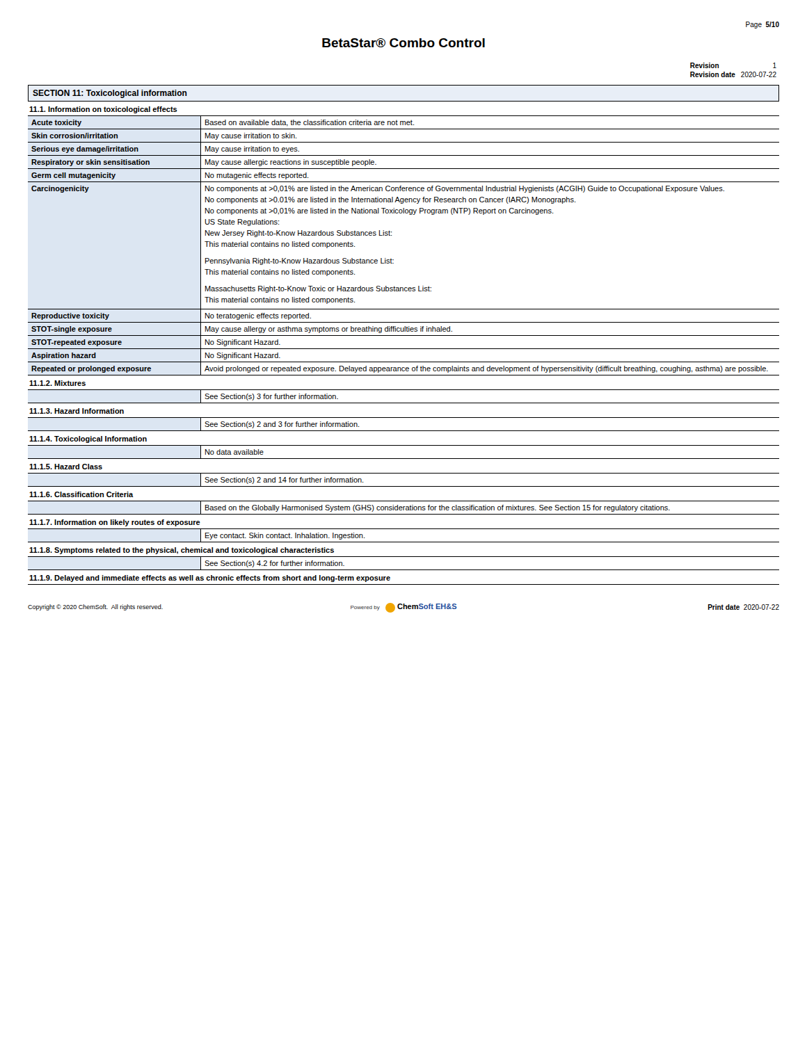Page 5/10
BetaStar® Combo Control
| Revision | 1 |
| Revision date | 2020-07-22 |
SECTION 11: Toxicological information
11.1. Information on toxicological effects
| Acute toxicity | Based on available data, the classification criteria are not met. |
| Skin corrosion/irritation | May cause irritation to skin. |
| Serious eye damage/irritation | May cause irritation to eyes. |
| Respiratory or skin sensitisation | May cause allergic reactions in susceptible people. |
| Germ cell mutagenicity | No mutagenic effects reported. |
| Carcinogenicity | No components at >0,01% are listed in the American Conference of Governmental Industrial Hygienists (ACGIH) Guide to Occupational Exposure Values. No components at >0.01% are listed in the International Agency for Research on Cancer (IARC) Monographs. No components at >0,01% are listed in the National Toxicology Program (NTP) Report on Carcinogens. US State Regulations: New Jersey Right-to-Know Hazardous Substances List: This material contains no listed components. Pennsylvania Right-to-Know Hazardous Substance List: This material contains no listed components. Massachusetts Right-to-Know Toxic or Hazardous Substances List: This material contains no listed components. |
| Reproductive toxicity | No teratogenic effects reported. |
| STOT-single exposure | May cause allergy or asthma symptoms or breathing difficulties if inhaled. |
| STOT-repeated exposure | No Significant Hazard. |
| Aspiration hazard | No Significant Hazard. |
| Repeated or prolonged exposure | Avoid prolonged or repeated exposure. Delayed appearance of the complaints and development of hypersensitivity (difficult breathing, coughing, asthma) are possible. |
11.1.2. Mixtures
| | See Section(s) 3 for further information. |
11.1.3. Hazard Information
| | See Section(s) 2 and 3 for further information. |
11.1.4. Toxicological Information
| | No data available |
11.1.5. Hazard Class
| | See Section(s) 2 and 14 for further information. |
11.1.6. Classification Criteria
| | Based on the Globally Harmonised System (GHS) considerations for the classification of mixtures. See Section 15 for regulatory citations. |
11.1.7. Information on likely routes of exposure
| | Eye contact. Skin contact. Inhalation. Ingestion. |
11.1.8. Symptoms related to the physical, chemical and toxicological characteristics
| | See Section(s) 4.2 for further information. |
11.1.9. Delayed and immediate effects as well as chronic effects from short and long-term exposure
Copyright © 2020 ChemSoft. All rights reserved.
Powered by ChemSoft EH&S
Print date 2020-07-22